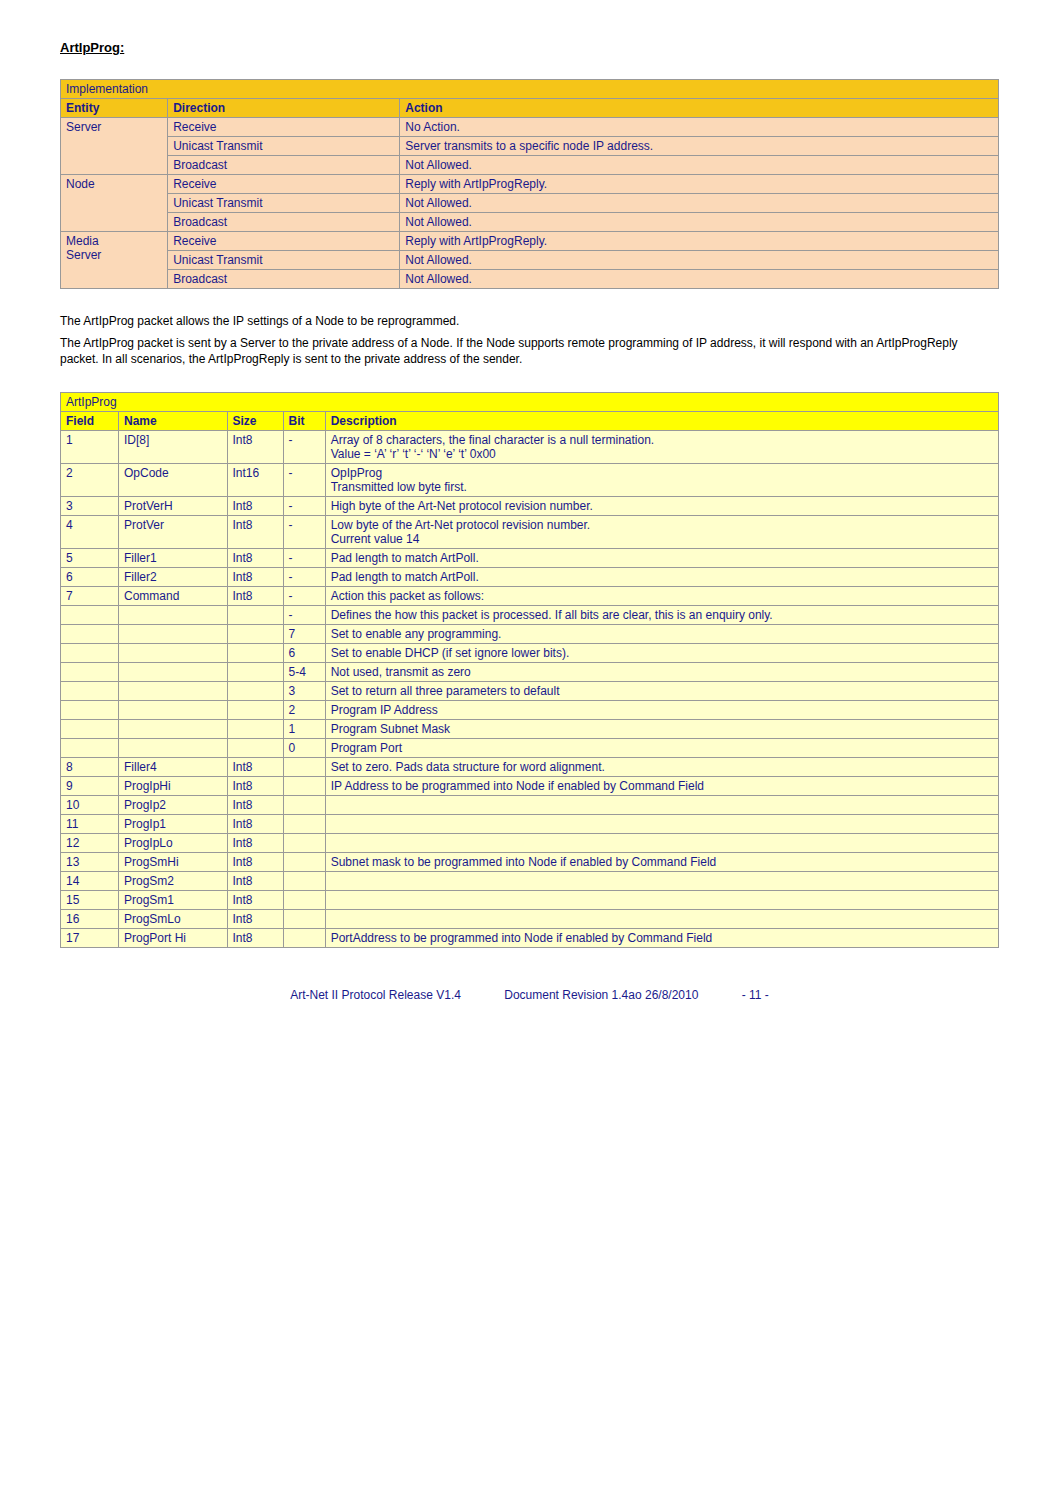ArtIpProg:
| Implementation |
| Entity | Direction | Action |
| Server | Receive | No Action. |
| Unicast Transmit | Server transmits to a specific node IP address. |
| Broadcast | Not Allowed. |
| Node | Receive | Reply with ArtIpProgReply. |
| Unicast Transmit | Not Allowed. |
| Broadcast | Not Allowed. |
| Media Server | Receive | Reply with ArtIpProgReply. |
| Unicast Transmit | Not Allowed. |
| Broadcast | Not Allowed. |
The ArtIpProg packet allows the IP settings of a Node to be reprogrammed.
The ArtIpProg packet is sent by a Server to the private address of a Node. If the Node supports remote programming of IP address, it will respond with an ArtIpProgReply packet. In all scenarios, the ArtIpProgReply is sent to the private address of the sender.
| ArtIpProg |
| Field | Name | Size | Bit | Description |
| 1 | ID[8] | Int8 | - | Array of 8 characters, the final character is a null termination. Value = ‘A’ ‘r’ ‘t’ ‘-‘ ‘N’ ‘e’ ‘t’ 0x00 |
| 2 | OpCode | Int16 | - | OpIpProg Transmitted low byte first. |
| 3 | ProtVerH | Int8 | - | High byte of the Art-Net protocol revision number. |
| 4 | ProtVer | Int8 | - | Low byte of the Art-Net protocol revision number. Current value 14 |
| 5 | Filler1 | Int8 | - | Pad length to match ArtPoll. |
| 6 | Filler2 | Int8 | - | Pad length to match ArtPoll. |
| 7 | Command | Int8 | - | Action this packet as follows: |
| | | | - | Defines the how this packet is processed. If all bits are clear, this is an enquiry only. |
| | | | 7 | Set to enable any programming. |
| | | | 6 | Set to enable DHCP (if set ignore lower bits). |
| | | | 5-4 | Not used, transmit as zero |
| | | | 3 | Set to return all three parameters to default |
| | | | 2 | Program IP Address |
| | | | 1 | Program Subnet Mask |
| | | | 0 | Program Port |
| 8 | Filler4 | Int8 | | Set to zero. Pads data structure for word alignment. |
| 9 | ProgIpHi | Int8 | | IP Address to be programmed into Node if enabled by Command Field |
| 10 | ProgIp2 | Int8 | | |
| 11 | ProgIp1 | Int8 | | |
| 12 | ProgIpLo | Int8 | | |
| 13 | ProgSmHi | Int8 | | Subnet mask to be programmed into Node if enabled by Command Field |
| 14 | ProgSm2 | Int8 | | |
| 15 | ProgSm1 | Int8 | | |
| 16 | ProgSmLo | Int8 | | |
| 17 | ProgPort Hi | Int8 | | PortAddress to be programmed into Node if enabled by Command Field |
Art-Net II Protocol Release V1.4 Document Revision 1.4ao 26/8/2010 - 11 -